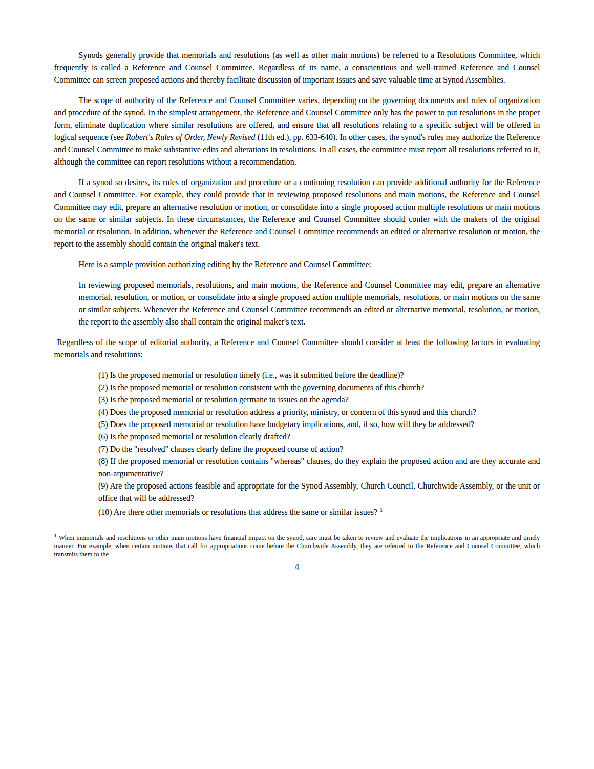Synods generally provide that memorials and resolutions (as well as other main motions) be referred to a Resolutions Committee, which frequently is called a Reference and Counsel Committee. Regardless of its name, a conscientious and well-trained Reference and Counsel Committee can screen proposed actions and thereby facilitate discussion of important issues and save valuable time at Synod Assemblies.
The scope of authority of the Reference and Counsel Committee varies, depending on the governing documents and rules of organization and procedure of the synod. In the simplest arrangement, the Reference and Counsel Committee only has the power to put resolutions in the proper form, eliminate duplication where similar resolutions are offered, and ensure that all resolutions relating to a specific subject will be offered in logical sequence (see Robert's Rules of Order, Newly Revised (11th ed.), pp. 633-640). In other cases, the synod's rules may authorize the Reference and Counsel Committee to make substantive edits and alterations in resolutions. In all cases, the committee must report all resolutions referred to it, although the committee can report resolutions without a recommendation.
If a synod so desires, its rules of organization and procedure or a continuing resolution can provide additional authority for the Reference and Counsel Committee. For example, they could provide that in reviewing proposed resolutions and main motions, the Reference and Counsel Committee may edit, prepare an alternative resolution or motion, or consolidate into a single proposed action multiple resolutions or main motions on the same or similar subjects. In these circumstances, the Reference and Counsel Committee should confer with the makers of the original memorial or resolution. In addition, whenever the Reference and Counsel Committee recommends an edited or alternative resolution or motion, the report to the assembly should contain the original maker's text.
Here is a sample provision authorizing editing by the Reference and Counsel Committee:
In reviewing proposed memorials, resolutions, and main motions, the Reference and Counsel Committee may edit, prepare an alternative memorial, resolution, or motion, or consolidate into a single proposed action multiple memorials, resolutions, or main motions on the same or similar subjects. Whenever the Reference and Counsel Committee recommends an edited or alternative memorial, resolution, or motion, the report to the assembly also shall contain the original maker's text.
Regardless of the scope of editorial authority, a Reference and Counsel Committee should consider at least the following factors in evaluating memorials and resolutions:
(1) Is the proposed memorial or resolution timely (i.e., was it submitted before the deadline)?
(2) Is the proposed memorial or resolution consistent with the governing documents of this church?
(3) Is the proposed memorial or resolution germane to issues on the agenda?
(4) Does the proposed memorial or resolution address a priority, ministry, or concern of this synod and this church?
(5) Does the proposed memorial or resolution have budgetary implications, and, if so, how will they be addressed?
(6) Is the proposed memorial or resolution clearly drafted?
(7) Do the "resolved" clauses clearly define the proposed course of action?
(8) If the proposed memorial or resolution contains "whereas" clauses, do they explain the proposed action and are they accurate and non-argumentative?
(9) Are the proposed actions feasible and appropriate for the Synod Assembly, Church Council, Churchwide Assembly, or the unit or office that will be addressed?
(10) Are there other memorials or resolutions that address the same or similar issues? 1
1 When memorials and resolutions or other main motions have financial impact on the synod, care must be taken to review and evaluate the implications in an appropriate and timely manner. For example, when certain motions that call for appropriations come before the Churchwide Assembly, they are referred to the Reference and Counsel Committee, which transmits them to the
4